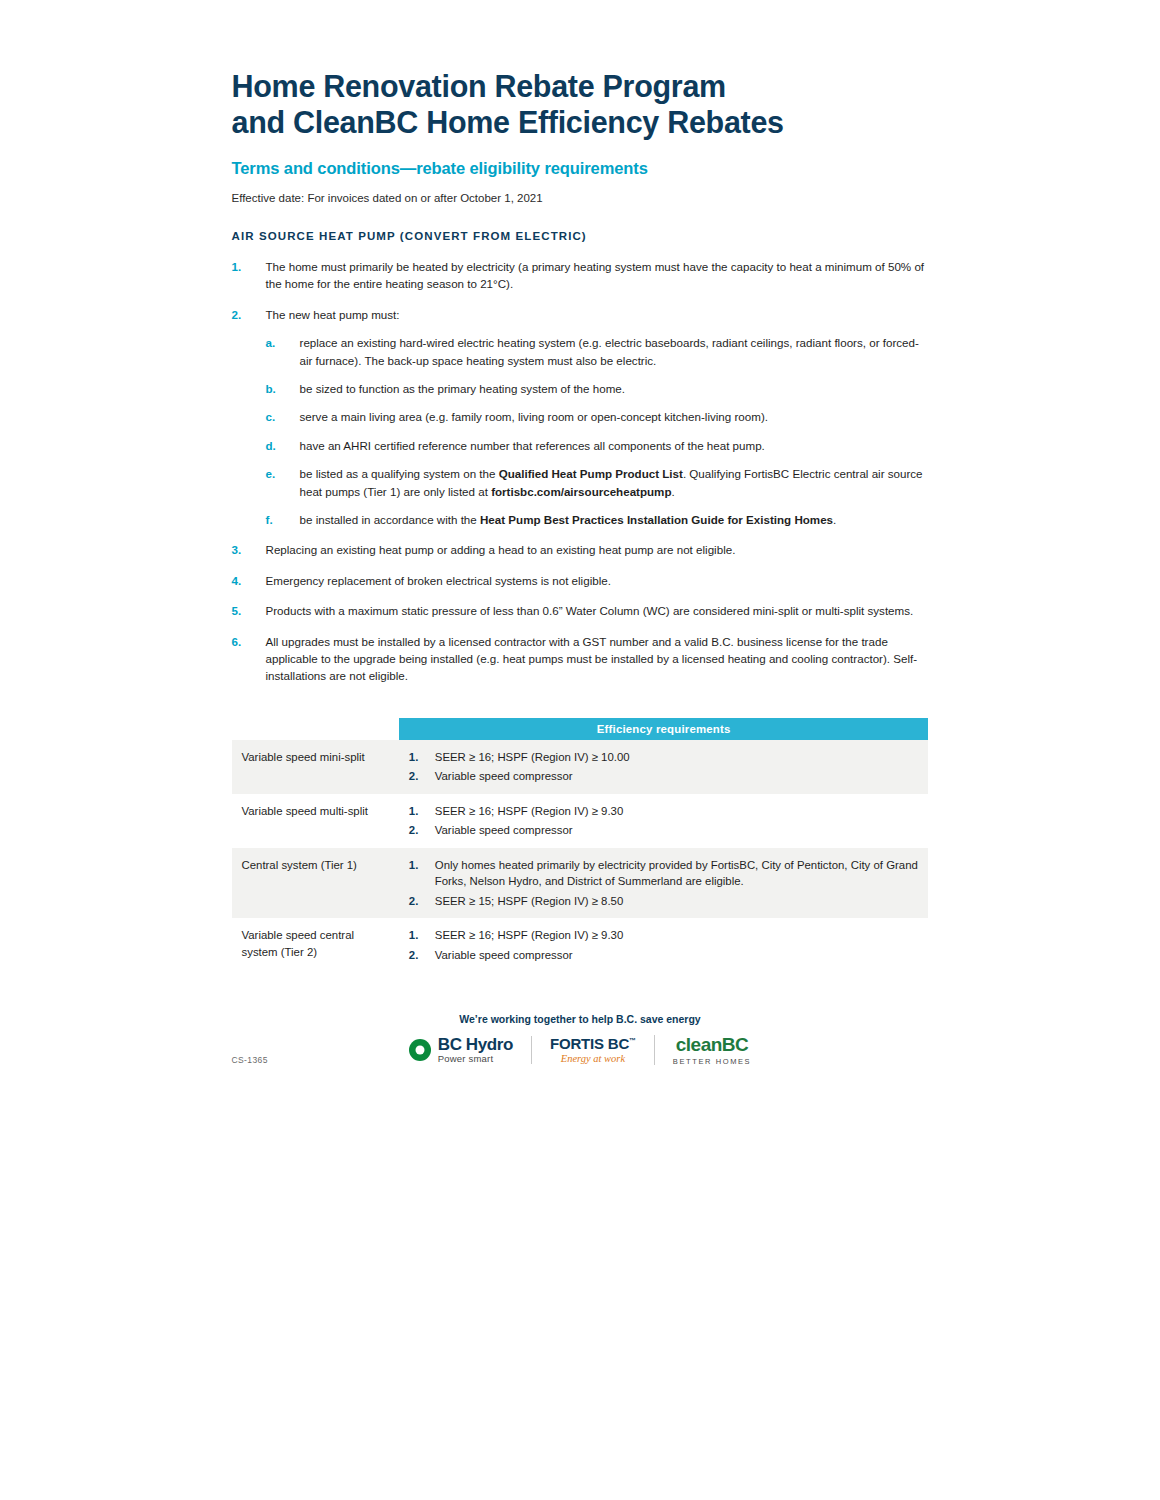Home Renovation Rebate Program
and CleanBC Home Efficiency Rebates
Terms and conditions—rebate eligibility requirements
Effective date: For invoices dated on or after October 1, 2021
Air source heat pump (convert from electric)
The home must primarily be heated by electricity (a primary heating system must have the capacity to heat a minimum of 50% of the home for the entire heating season to 21°C).
The new heat pump must:
replace an existing hard-wired electric heating system (e.g. electric baseboards, radiant ceilings, radiant floors, or forced-air furnace). The back-up space heating system must also be electric.
be sized to function as the primary heating system of the home.
serve a main living area (e.g. family room, living room or open-concept kitchen-living room).
have an AHRI certified reference number that references all components of the heat pump.
be listed as a qualifying system on the Qualified Heat Pump Product List. Qualifying FortisBC Electric central air source heat pumps (Tier 1) are only listed at fortisbc.com/airsourceheatpump.
be installed in accordance with the Heat Pump Best Practices Installation Guide for Existing Homes.
Replacing an existing heat pump or adding a head to an existing heat pump are not eligible.
Emergency replacement of broken electrical systems is not eligible.
Products with a maximum static pressure of less than 0.6” Water Column (WC) are considered mini-split or multi-split systems.
All upgrades must be installed by a licensed contractor with a GST number and a valid B.C. business license for the trade applicable to the upgrade being installed (e.g. heat pumps must be installed by a licensed heating and cooling contractor). Self-installations are not eligible.
| | Efficiency requirements |
| --- | --- |
| Variable speed mini-split | SEER ≥ 16; HSPF (Region IV) ≥ 10.00 Variable speed compressor |
| Variable speed multi-split | SEER ≥ 16; HSPF (Region IV) ≥ 9.30 Variable speed compressor |
| Central system (Tier 1) | Only homes heated primarily by electricity provided by FortisBC, City of Penticton, City of Grand Forks, Nelson Hydro, and District of Summerland are eligible. SEER ≥ 15; HSPF (Region IV) ≥ 8.50 |
| Variable speed central system (Tier 2) | SEER ≥ 16; HSPF (Region IV) ≥ 9.30 Variable speed compressor |
We’re working together to help B.C. save energy
BC Hydro
Power smart
FORTIS BC™
Energy at work
cleanBC
BETTER HOMES
CS-1365